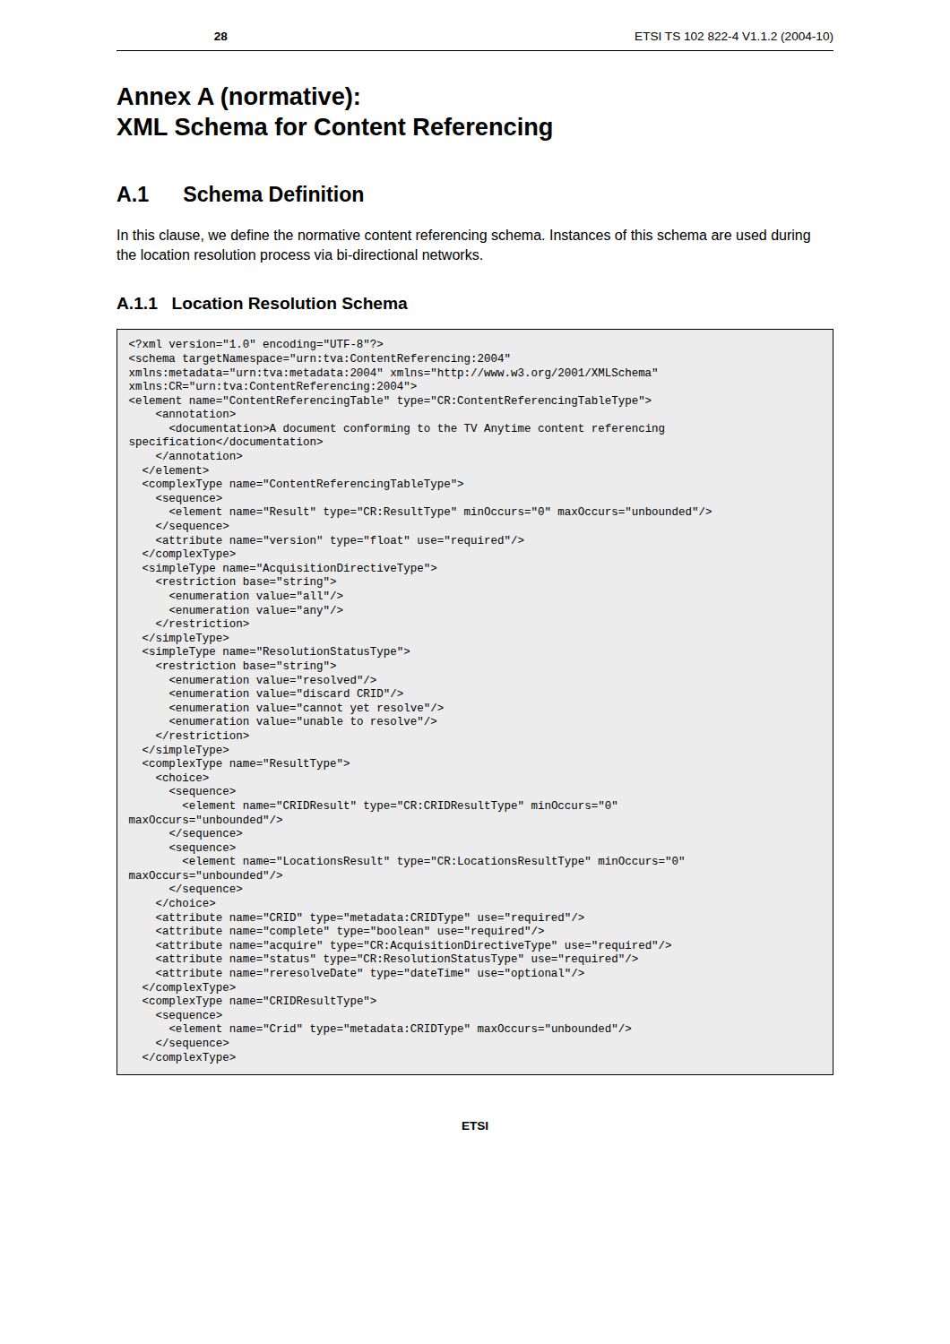28 ETSI TS 102 822-4 V1.1.2 (2004-10)
Annex A (normative):
XML Schema for Content Referencing
A.1 Schema Definition
In this clause, we define the normative content referencing schema. Instances of this schema are used during the location resolution process via bi-directional networks.
A.1.1 Location Resolution Schema
<?xml version="1.0" encoding="UTF-8"?>
<schema targetNamespace="urn:tva:ContentReferencing:2004"
xmlns:metadata="urn:tva:metadata:2004" xmlns="http://www.w3.org/2001/XMLSchema"
xmlns:CR="urn:tva:ContentReferencing:2004">
<element name="ContentReferencingTable" type="CR:ContentReferencingTableType">
    <annotation>
      <documentation>A document conforming to the TV Anytime content referencing
specification</documentation>
    </annotation>
  </element>
  <complexType name="ContentReferencingTableType">
    <sequence>
      <element name="Result" type="CR:ResultType" minOccurs="0" maxOccurs="unbounded"/>
    </sequence>
    <attribute name="version" type="float" use="required"/>
  </complexType>
  <simpleType name="AcquisitionDirectiveType">
    <restriction base="string">
      <enumeration value="all"/>
      <enumeration value="any"/>
    </restriction>
  </simpleType>
  <simpleType name="ResolutionStatusType">
    <restriction base="string">
      <enumeration value="resolved"/>
      <enumeration value="discard CRID"/>
      <enumeration value="cannot yet resolve"/>
      <enumeration value="unable to resolve"/>
    </restriction>
  </simpleType>
  <complexType name="ResultType">
    <choice>
      <sequence>
        <element name="CRIDResult" type="CR:CRIDResultType" minOccurs="0"
maxOccurs="unbounded"/>
      </sequence>
      <sequence>
        <element name="LocationsResult" type="CR:LocationsResultType" minOccurs="0"
maxOccurs="unbounded"/>
      </sequence>
    </choice>
    <attribute name="CRID" type="metadata:CRIDType" use="required"/>
    <attribute name="complete" type="boolean" use="required"/>
    <attribute name="acquire" type="CR:AcquisitionDirectiveType" use="required"/>
    <attribute name="status" type="CR:ResolutionStatusType" use="required"/>
    <attribute name="reresolveDate" type="dateTime" use="optional"/>
  </complexType>
  <complexType name="CRIDResultType">
    <sequence>
      <element name="Crid" type="metadata:CRIDType" maxOccurs="unbounded"/>
    </sequence>
  </complexType>
ETSI